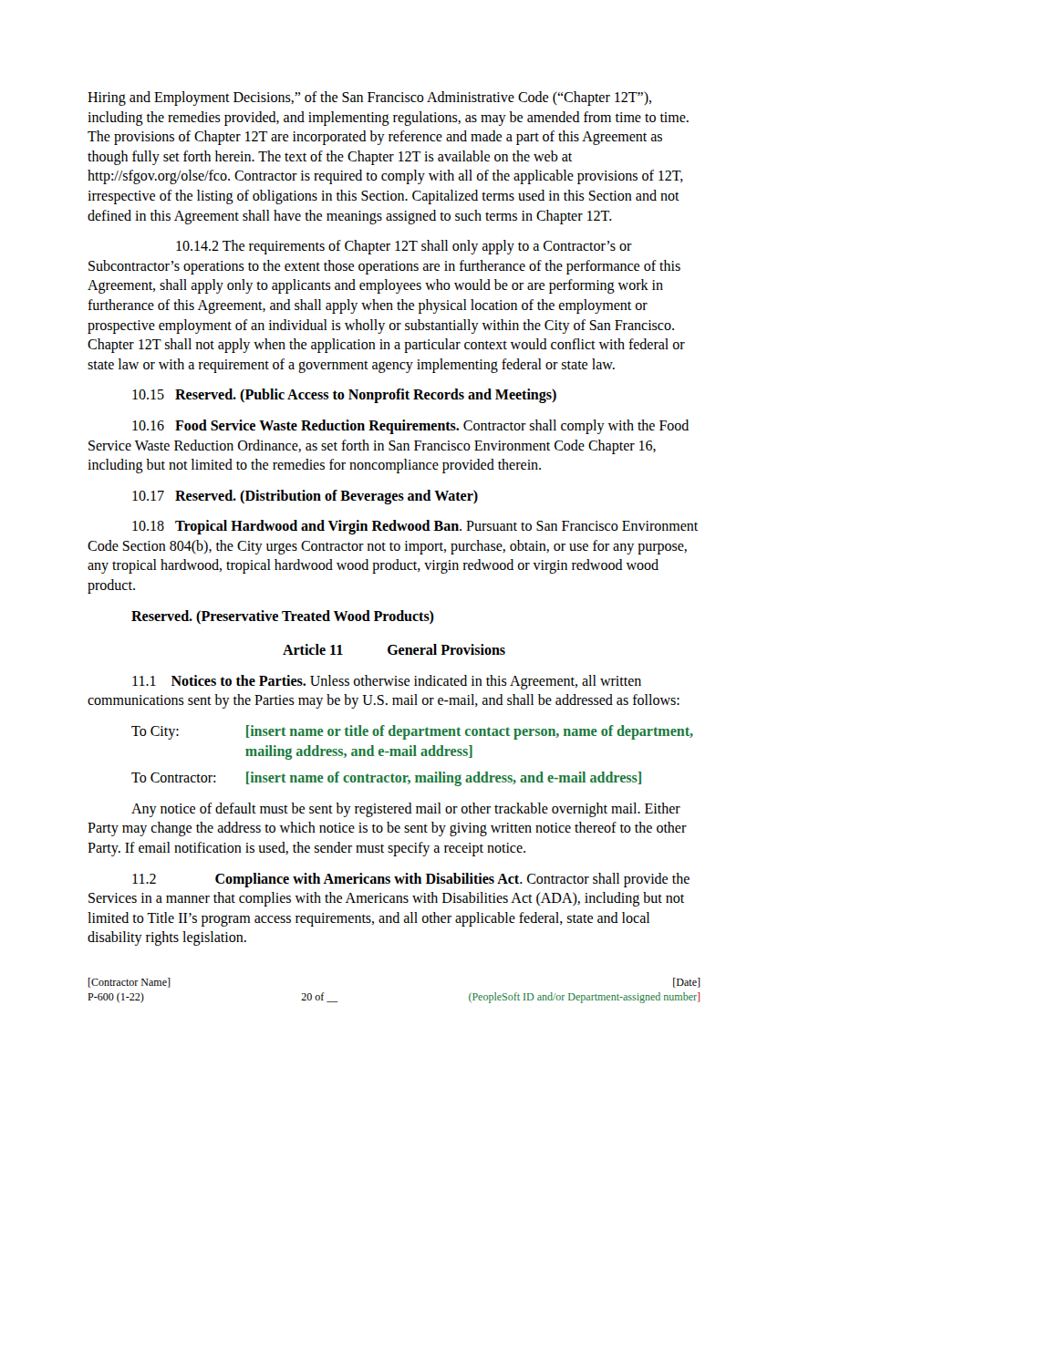Hiring and Employment Decisions,” of the San Francisco Administrative Code (“Chapter 12T”), including the remedies provided, and implementing regulations, as may be amended from time to time. The provisions of Chapter 12T are incorporated by reference and made a part of this Agreement as though fully set forth herein. The text of the Chapter 12T is available on the web at http://sfgov.org/olse/fco. Contractor is required to comply with all of the applicable provisions of 12T, irrespective of the listing of obligations in this Section. Capitalized terms used in this Section and not defined in this Agreement shall have the meanings assigned to such terms in Chapter 12T.
10.14.2 The requirements of Chapter 12T shall only apply to a Contractor’s or Subcontractor’s operations to the extent those operations are in furtherance of the performance of this Agreement, shall apply only to applicants and employees who would be or are performing work in furtherance of this Agreement, and shall apply when the physical location of the employment or prospective employment of an individual is wholly or substantially within the City of San Francisco. Chapter 12T shall not apply when the application in a particular context would conflict with federal or state law or with a requirement of a government agency implementing federal or state law.
10.15 Reserved. (Public Access to Nonprofit Records and Meetings)
10.16 Food Service Waste Reduction Requirements. Contractor shall comply with the Food Service Waste Reduction Ordinance, as set forth in San Francisco Environment Code Chapter 16, including but not limited to the remedies for noncompliance provided therein.
10.17 Reserved. (Distribution of Beverages and Water)
10.18 Tropical Hardwood and Virgin Redwood Ban. Pursuant to San Francisco Environment Code Section 804(b), the City urges Contractor not to import, purchase, obtain, or use for any purpose, any tropical hardwood, tropical hardwood wood product, virgin redwood or virgin redwood wood product.
Reserved. (Preservative Treated Wood Products)
Article 11 General Provisions
11.1 Notices to the Parties. Unless otherwise indicated in this Agreement, all written communications sent by the Parties may be by U.S. mail or e-mail, and shall be addressed as follows:
To City:
[insert name or title of department contact person, name of department, mailing address, and e-mail address]
To Contractor:
[insert name of contractor, mailing address, and e-mail address]
Any notice of default must be sent by registered mail or other trackable overnight mail. Either Party may change the address to which notice is to be sent by giving written notice thereof to the other Party. If email notification is used, the sender must specify a receipt notice.
11.2 Compliance with Americans with Disabilities Act. Contractor shall provide the Services in a manner that complies with the Americans with Disabilities Act (ADA), including but not limited to Title II’s program access requirements, and all other applicable federal, state and local disability rights legislation.
[Contractor Name]
P-600 (1-22)
20 of __
[Date]
(PeopleSoft ID and/or Department-assigned number]